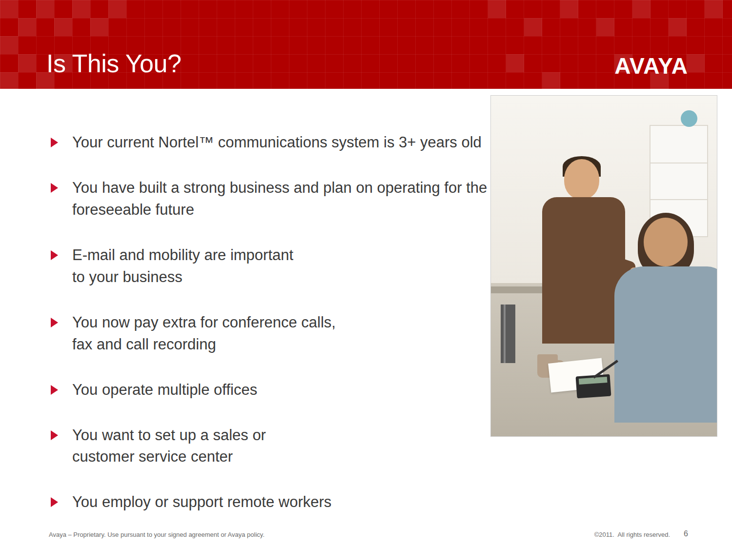Is This You?
AVAYA
Your current Nortel™ communications system is 3+ years old
You have built a strong business and plan on operating for the foreseeable future
E-mail and mobility are important
to your business
You now pay extra for conference calls,
fax and call recording
You operate multiple offices
You want to set up a sales or
customer service center
You employ or support remote workers
Avaya – Proprietary. Use pursuant to your signed agreement or Avaya policy.
©2011. All rights reserved. 6